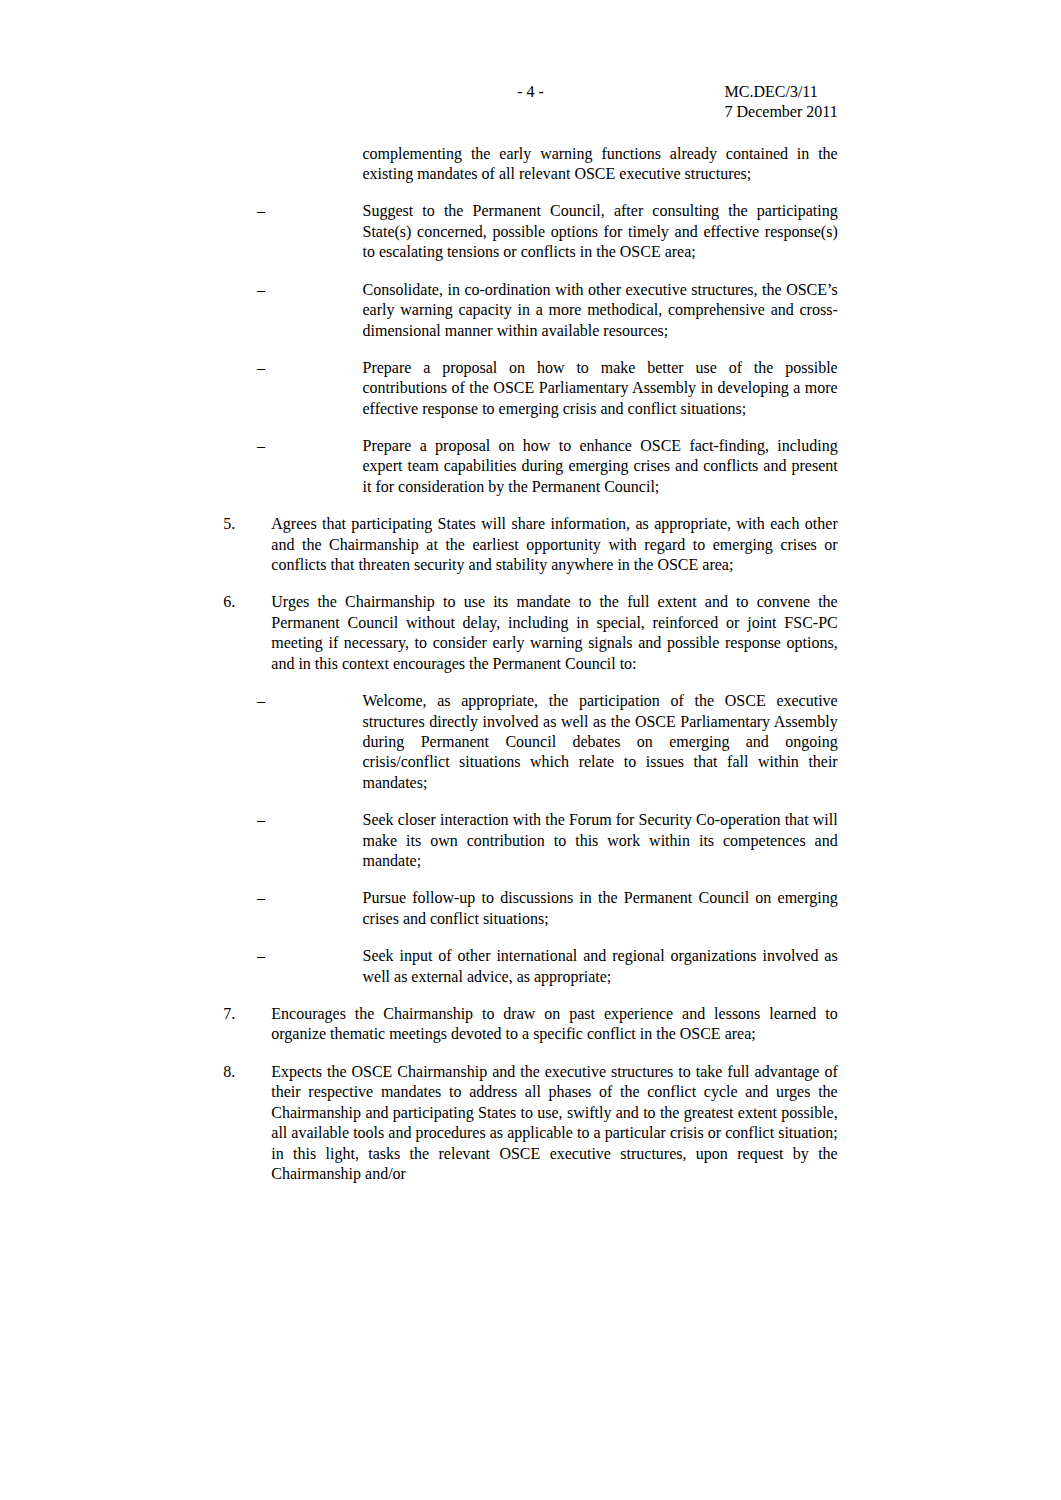- 4 -
MC.DEC/3/11
7 December 2011
complementing the early warning functions already contained in the existing mandates of all relevant OSCE executive structures;
–
Suggest to the Permanent Council, after consulting the participating State(s) concerned, possible options for timely and effective response(s) to escalating tensions or conflicts in the OSCE area;
–
Consolidate, in co-ordination with other executive structures, the OSCE’s early warning capacity in a more methodical, comprehensive and cross-dimensional manner within available resources;
–
Prepare a proposal on how to make better use of the possible contributions of the OSCE Parliamentary Assembly in developing a more effective response to emerging crisis and conflict situations;
–
Prepare a proposal on how to enhance OSCE fact-finding, including expert team capabilities during emerging crises and conflicts and present it for consideration by the Permanent Council;
5.
Agrees that participating States will share information, as appropriate, with each other and the Chairmanship at the earliest opportunity with regard to emerging crises or conflicts that threaten security and stability anywhere in the OSCE area;
6.
Urges the Chairmanship to use its mandate to the full extent and to convene the Permanent Council without delay, including in special, reinforced or joint FSC-PC meeting if necessary, to consider early warning signals and possible response options, and in this context encourages the Permanent Council to:
–
Welcome, as appropriate, the participation of the OSCE executive structures directly involved as well as the OSCE Parliamentary Assembly during Permanent Council debates on emerging and ongoing crisis/conflict situations which relate to issues that fall within their mandates;
–
Seek closer interaction with the Forum for Security Co-operation that will make its own contribution to this work within its competences and mandate;
–
Pursue follow-up to discussions in the Permanent Council on emerging crises and conflict situations;
–
Seek input of other international and regional organizations involved as well as external advice, as appropriate;
7.
Encourages the Chairmanship to draw on past experience and lessons learned to organize thematic meetings devoted to a specific conflict in the OSCE area;
8.
Expects the OSCE Chairmanship and the executive structures to take full advantage of their respective mandates to address all phases of the conflict cycle and urges the Chairmanship and participating States to use, swiftly and to the greatest extent possible, all available tools and procedures as applicable to a particular crisis or conflict situation; in this light, tasks the relevant OSCE executive structures, upon request by the Chairmanship and/or